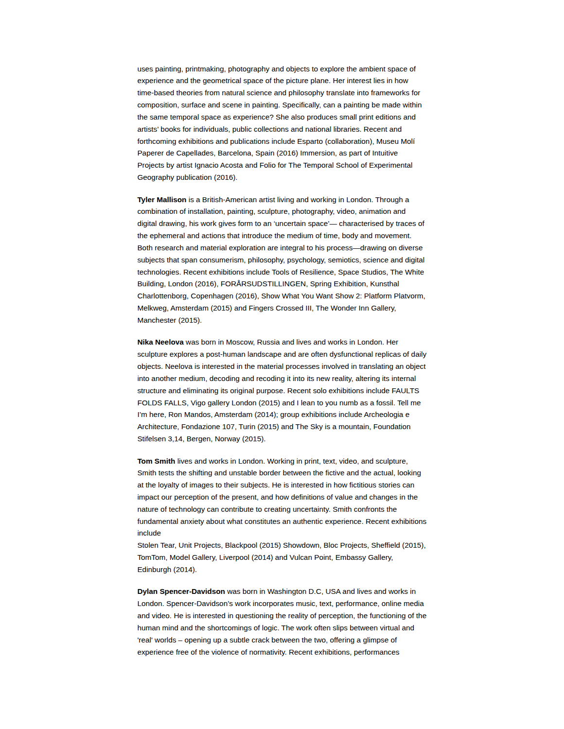uses painting, printmaking, photography and objects to explore the ambient space of experience and the geometrical space of the picture plane. Her interest lies in how time-based theories from natural science and philosophy translate into frameworks for composition, surface and scene in painting. Specifically, can a painting be made within the same temporal space as experience? She also produces small print editions and artists’ books for individuals, public collections and national libraries. Recent and forthcoming exhibitions and publications include Esparto (collaboration), Museu Molí Paperer de Capellades, Barcelona, Spain (2016) Immersion, as part of Intuitive Projects by artist Ignacio Acosta and Folio for The Temporal School of Experimental Geography publication (2016).
Tyler Mallison is a British-American artist living and working in London. Through a combination of installation, painting, sculpture, photography, video, animation and digital drawing, his work gives form to an ‘uncertain space’— characterised by traces of the ephemeral and actions that introduce the medium of time, body and movement. Both research and material exploration are integral to his process—drawing on diverse subjects that span consumerism, philosophy, psychology, semiotics, science and digital technologies. Recent exhibitions include Tools of Resilience, Space Studios, The White Building, London (2016), FORÅRSUDSTILLINGEN, Spring Exhibition, Kunsthal Charlottenborg, Copenhagen (2016), Show What You Want Show 2: Platform Platvorm, Melkweg, Amsterdam (2015) and Fingers Crossed III, The Wonder Inn Gallery, Manchester (2015).
Nika Neelova was born in Moscow, Russia and lives and works in London. Her sculpture explores a post-human landscape and are often dysfunctional replicas of daily objects. Neelova is interested in the material processes involved in translating an object into another medium, decoding and recoding it into its new reality, altering its internal structure and eliminating its original purpose. Recent solo exhibitions include FAULTS FOLDS FALLS, Vigo gallery London (2015) and I lean to you numb as a fossil. Tell me I’m here, Ron Mandos, Amsterdam (2014); group exhibitions include Archeologia e Architecture, Fondazione 107, Turin (2015) and The Sky is a mountain, Foundation Stifelsen 3,14, Bergen, Norway (2015).
Tom Smith lives and works in London. Working in print, text, video, and sculpture, Smith tests the shifting and unstable border between the fictive and the actual, looking at the loyalty of images to their subjects. He is interested in how fictitious stories can impact our perception of the present, and how definitions of value and changes in the nature of technology can contribute to creating uncertainty. Smith confronts the fundamental anxiety about what constitutes an authentic experience. Recent exhibitions include
Stolen Tear, Unit Projects, Blackpool (2015) Showdown, Bloc Projects, Sheffield (2015), TomTom, Model Gallery, Liverpool (2014) and Vulcan Point, Embassy Gallery, Edinburgh (2014).
Dylan Spencer-Davidson was born in Washington D.C, USA and lives and works in London. Spencer-Davidson’s work incorporates music, text, performance, online media and video. He is interested in questioning the reality of perception, the functioning of the human mind and the shortcomings of logic. The work often slips between virtual and 'real' worlds – opening up a subtle crack between the two, offering a glimpse of experience free of the violence of normativity. Recent exhibitions, performances